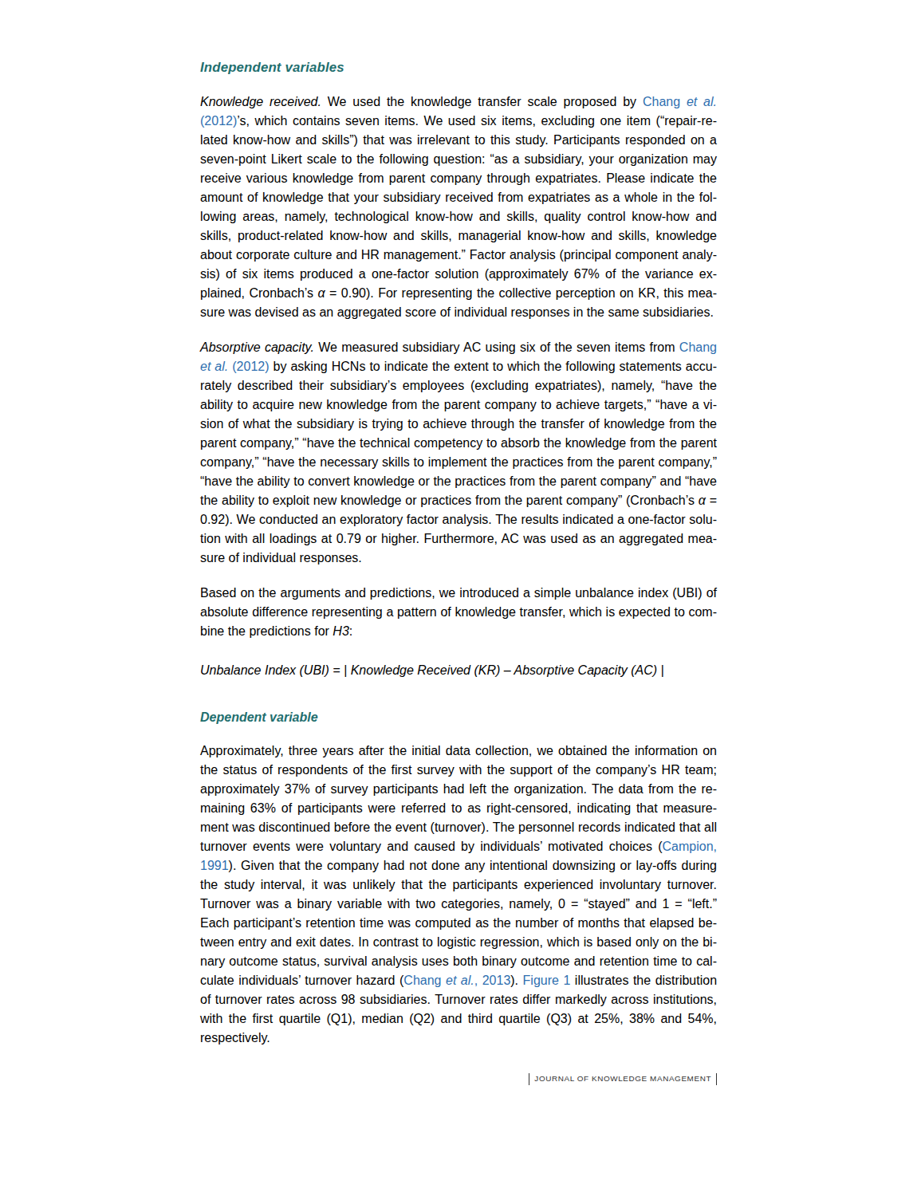Independent variables
Knowledge received. We used the knowledge transfer scale proposed by Chang et al. (2012)’s, which contains seven items. We used six items, excluding one item (“repair-related know-how and skills”) that was irrelevant to this study. Participants responded on a seven-point Likert scale to the following question: “as a subsidiary, your organization may receive various knowledge from parent company through expatriates. Please indicate the amount of knowledge that your subsidiary received from expatriates as a whole in the following areas, namely, technological know-how and skills, quality control know-how and skills, product-related know-how and skills, managerial know-how and skills, knowledge about corporate culture and HR management.” Factor analysis (principal component analysis) of six items produced a one-factor solution (approximately 67% of the variance explained, Cronbach’s α = 0.90). For representing the collective perception on KR, this measure was devised as an aggregated score of individual responses in the same subsidiaries.
Absorptive capacity. We measured subsidiary AC using six of the seven items from Chang et al. (2012) by asking HCNs to indicate the extent to which the following statements accurately described their subsidiary’s employees (excluding expatriates), namely, “have the ability to acquire new knowledge from the parent company to achieve targets,” “have a vision of what the subsidiary is trying to achieve through the transfer of knowledge from the parent company,” “have the technical competency to absorb the knowledge from the parent company,” “have the necessary skills to implement the practices from the parent company,” “have the ability to convert knowledge or the practices from the parent company” and “have the ability to exploit new knowledge or practices from the parent company” (Cronbach’s α = 0.92). We conducted an exploratory factor analysis. The results indicated a one-factor solution with all loadings at 0.79 or higher. Furthermore, AC was used as an aggregated measure of individual responses.
Based on the arguments and predictions, we introduced a simple unbalance index (UBI) of absolute difference representing a pattern of knowledge transfer, which is expected to combine the predictions for H3:
Unbalance Index (UBI) = | Knowledge Received (KR) – Absorptive Capacity (AC) |
Dependent variable
Approximately, three years after the initial data collection, we obtained the information on the status of respondents of the first survey with the support of the company’s HR team; approximately 37% of survey participants had left the organization. The data from the remaining 63% of participants were referred to as right-censored, indicating that measurement was discontinued before the event (turnover). The personnel records indicated that all turnover events were voluntary and caused by individuals’ motivated choices (Campion, 1991). Given that the company had not done any intentional downsizing or lay-offs during the study interval, it was unlikely that the participants experienced involuntary turnover. Turnover was a binary variable with two categories, namely, 0 = “stayed” and 1 = “left.” Each participant’s retention time was computed as the number of months that elapsed between entry and exit dates. In contrast to logistic regression, which is based only on the binary outcome status, survival analysis uses both binary outcome and retention time to calculate individuals’ turnover hazard (Chang et al., 2013). Figure 1 illustrates the distribution of turnover rates across 98 subsidiaries. Turnover rates differ markedly across institutions, with the first quartile (Q1), median (Q2) and third quartile (Q3) at 25%, 38% and 54%, respectively.
JOURNAL OF KNOWLEDGE MANAGEMENT